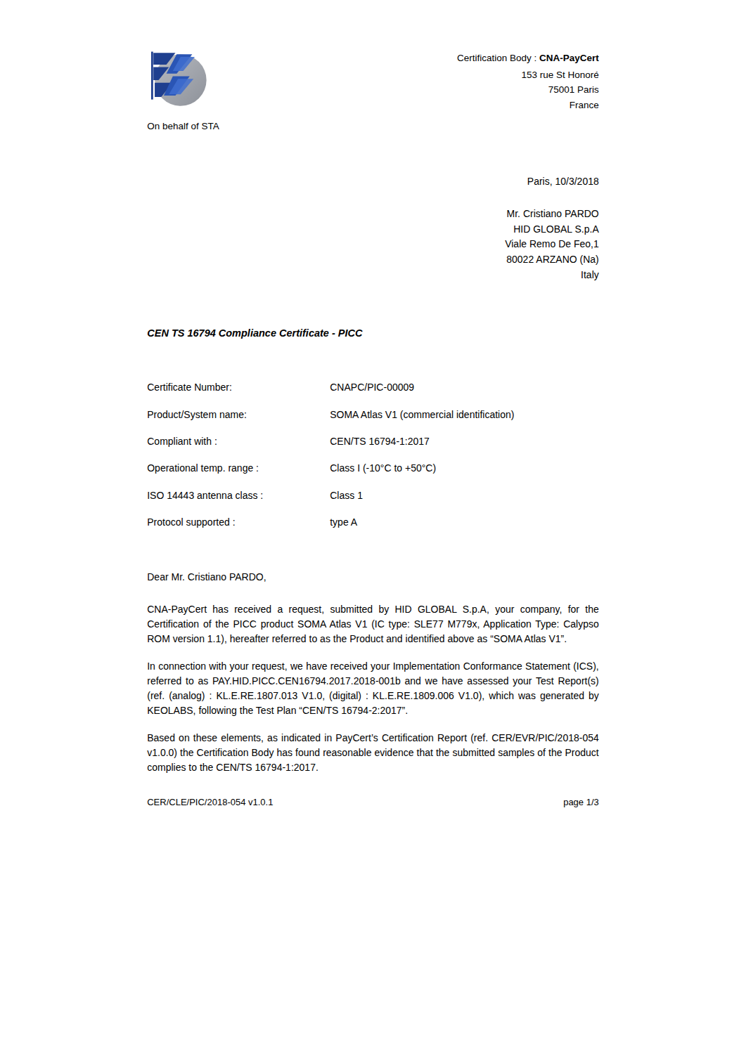On behalf of STA
Certification Body : CNA-PayCert
153 rue St Honoré
75001 Paris
France
Paris, 10/3/2018
Mr. Cristiano PARDO
HID GLOBAL S.p.A
Viale Remo De Feo,1
80022 ARZANO (Na)
Italy
CEN TS 16794 Compliance Certificate - PICC
| Certificate Number: | CNAPC/PIC-00009 |
| Product/System name: | SOMA Atlas V1 (commercial identification) |
| Compliant with : | CEN/TS 16794-1:2017 |
| Operational temp. range : | Class I (-10°C to +50°C) |
| ISO 14443 antenna class : | Class 1 |
| Protocol supported : | type A |
Dear Mr. Cristiano PARDO,
CNA-PayCert has received a request, submitted by HID GLOBAL S.p.A, your company, for the Certification of the PICC product SOMA Atlas V1 (IC type: SLE77 M779x, Application Type: Calypso ROM version 1.1), hereafter referred to as the Product and identified above as “SOMA Atlas V1”.
In connection with your request, we have received your Implementation Conformance Statement (ICS), referred to as PAY.HID.PICC.CEN16794.2017.2018-001b and we have assessed your Test Report(s) (ref. (analog) : KL.E.RE.1807.013 V1.0, (digital) : KL.E.RE.1809.006 V1.0), which was generated by KEOLABS, following the Test Plan “CEN/TS 16794-2:2017”.
Based on these elements, as indicated in PayCert’s Certification Report (ref. CER/EVR/PIC/2018-054 v1.0.0) the Certification Body has found reasonable evidence that the submitted samples of the Product complies to the CEN/TS 16794-1:2017.
CER/CLE/PIC/2018-054 v1.0.1
page 1/3